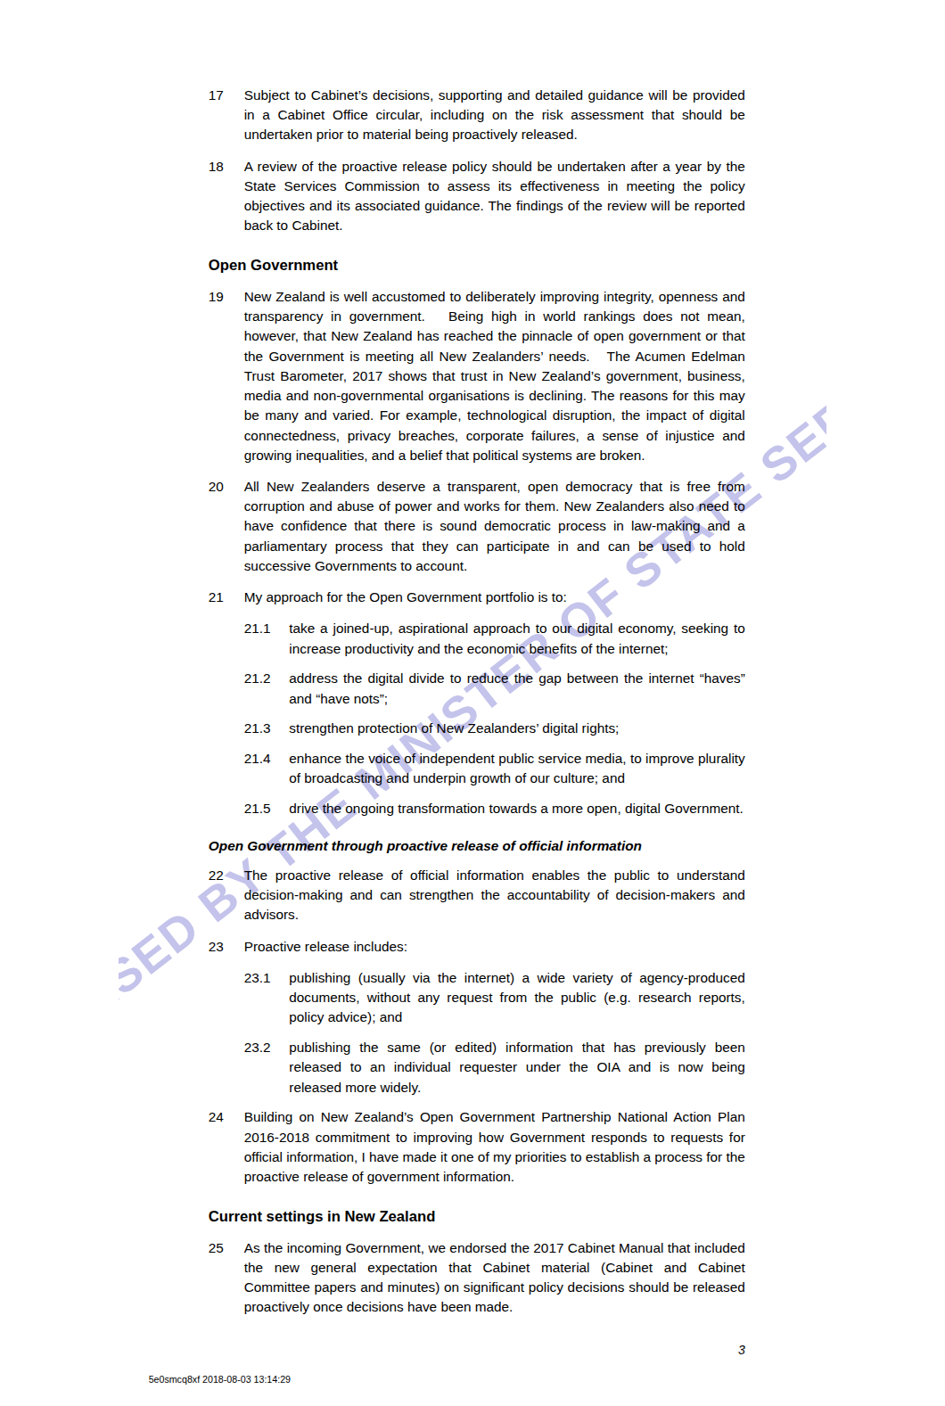RELEASED BY THE MINISTER OF STATE SERVICES
17
Subject to Cabinet’s decisions, supporting and detailed guidance will be provided in a Cabinet Office circular, including on the risk assessment that should be undertaken prior to material being proactively released.
18
A review of the proactive release policy should be undertaken after a year by the State Services Commission to assess its effectiveness in meeting the policy objectives and its associated guidance. The findings of the review will be reported back to Cabinet.
Open Government
19
New Zealand is well accustomed to deliberately improving integrity, openness and transparency in government. Being high in world rankings does not mean, however, that New Zealand has reached the pinnacle of open government or that the Government is meeting all New Zealanders’ needs. The Acumen Edelman Trust Barometer, 2017 shows that trust in New Zealand’s government, business, media and non-governmental organisations is declining. The reasons for this may be many and varied. For example, technological disruption, the impact of digital connectedness, privacy breaches, corporate failures, a sense of injustice and growing inequalities, and a belief that political systems are broken.
20
All New Zealanders deserve a transparent, open democracy that is free from corruption and abuse of power and works for them. New Zealanders also need to have confidence that there is sound democratic process in law-making and a parliamentary process that they can participate in and can be used to hold successive Governments to account.
21
My approach for the Open Government portfolio is to:
21.1
take a joined-up, aspirational approach to our digital economy, seeking to increase productivity and the economic benefits of the internet;
21.2
address the digital divide to reduce the gap between the internet “haves” and “have nots”;
21.3
strengthen protection of New Zealanders’ digital rights;
21.4
enhance the voice of independent public service media, to improve plurality of broadcasting and underpin growth of our culture; and
21.5
drive the ongoing transformation towards a more open, digital Government.
Open Government through proactive release of official information
22
The proactive release of official information enables the public to understand decision-making and can strengthen the accountability of decision-makers and advisors.
23
Proactive release includes:
23.1
publishing (usually via the internet) a wide variety of agency-produced documents, without any request from the public (e.g. research reports, policy advice); and
23.2
publishing the same (or edited) information that has previously been released to an individual requester under the OIA and is now being released more widely.
24
Building on New Zealand’s Open Government Partnership National Action Plan 2016-2018 commitment to improving how Government responds to requests for official information, I have made it one of my priorities to establish a process for the proactive release of government information.
Current settings in New Zealand
25
As the incoming Government, we endorsed the 2017 Cabinet Manual that included the new general expectation that Cabinet material (Cabinet and Cabinet Committee papers and minutes) on significant policy decisions should be released proactively once decisions have been made.
3
5e0smcq8xf 2018-08-03 13:14:29